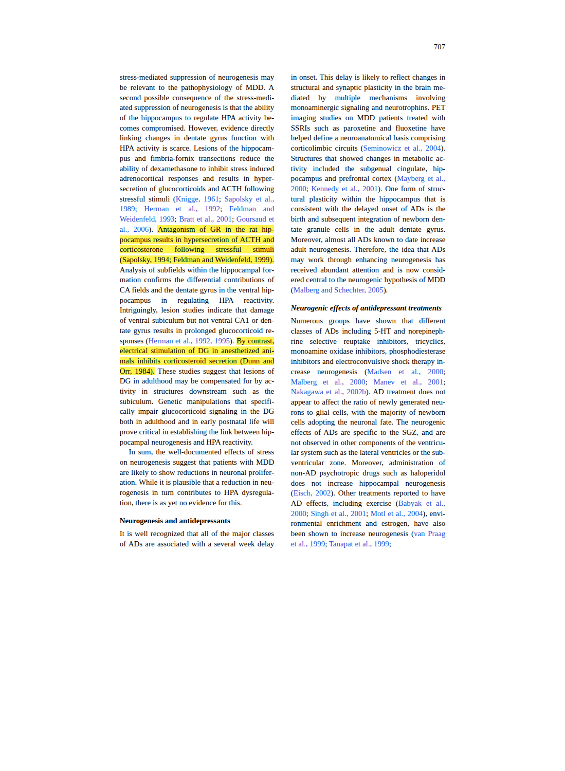707
stress-mediated suppression of neurogenesis may be relevant to the pathophysiology of MDD. A second possible consequence of the stress-mediated suppression of neurogenesis is that the ability of the hippocampus to regulate HPA activity becomes compromised. However, evidence directly linking changes in dentate gyrus function with HPA activity is scarce. Lesions of the hippocampus and fimbria-fornix transections reduce the ability of dexamethasone to inhibit stress induced adrenocortical responses and results in hypersecretion of glucocorticoids and ACTH following stressful stimuli (Knigge, 1961; Sapolsky et al., 1989; Herman et al., 1992; Feldman and Weidenfeld, 1993; Bratt et al., 2001; Goursaud et al., 2006). Antagonism of GR in the rat hippocampus results in hypersecretion of ACTH and corticosterone following stressful stimuli (Sapolsky, 1994; Feldman and Weidenfeld, 1999). Analysis of subfields within the hippocampal formation confirms the differential contributions of CA fields and the dentate gyrus in the ventral hippocampus in regulating HPA reactivity. Intriguingly, lesion studies indicate that damage of ventral subiculum but not ventral CA1 or dentate gyrus results in prolonged glucocorticoid responses (Herman et al., 1992, 1995). By contrast, electrical stimulation of DG in anesthetized animals inhibits corticosteroid secretion (Dunn and Orr, 1984). These studies suggest that lesions of DG in adulthood may be compensated for by activity in structures downstream such as the subiculum. Genetic manipulations that specifically impair glucocorticoid signaling in the DG both in adulthood and in early postnatal life will prove critical in establishing the link between hippocampal neurogenesis and HPA reactivity.
In sum, the well-documented effects of stress on neurogenesis suggest that patients with MDD are likely to show reductions in neuronal proliferation. While it is plausible that a reduction in neurogenesis in turn contributes to HPA dysregulation, there is as yet no evidence for this.
Neurogenesis and antidepressants
It is well recognized that all of the major classes of ADs are associated with a several week delay in onset. This delay is likely to reflect changes in structural and synaptic plasticity in the brain mediated by multiple mechanisms involving monoaminergic signaling and neurotrophins. PET imaging studies on MDD patients treated with SSRIs such as paroxetine and fluoxetine have helped define a neuroanatomical basis comprising corticolimbic circuits (Seminowicz et al., 2004). Structures that showed changes in metabolic activity included the subgenual cingulate, hippocampus and prefrontal cortex (Mayberg et al., 2000; Kennedy et al., 2001). One form of structural plasticity within the hippocampus that is consistent with the delayed onset of ADs is the birth and subsequent integration of newborn dentate granule cells in the adult dentate gyrus. Moreover, almost all ADs known to date increase adult neurogenesis. Therefore, the idea that ADs may work through enhancing neurogenesis has received abundant attention and is now considered central to the neurogenic hypothesis of MDD (Malberg and Schechter, 2005).
Neurogenic effects of antidepressant treatments
Numerous groups have shown that different classes of ADs including 5-HT and norepinephrine selective reuptake inhibitors, tricyclics, monoamine oxidase inhibitors, phosphodiesterase inhibitors and electroconvulsive shock therapy increase neurogenesis (Madsen et al., 2000; Malberg et al., 2000; Manev et al., 2001; Nakagawa et al., 2002b). AD treatment does not appear to affect the ratio of newly generated neurons to glial cells, with the majority of newborn cells adopting the neuronal fate. The neurogenic effects of ADs are specific to the SGZ, and are not observed in other components of the ventricular system such as the lateral ventricles or the subventricular zone. Moreover, administration of non-AD psychotropic drugs such as haloperidol does not increase hippocampal neurogenesis (Eisch, 2002). Other treatments reported to have AD effects, including exercise (Babyak et al., 2000; Singh et al., 2001; Motl et al., 2004), environmental enrichment and estrogen, have also been shown to increase neurogenesis (van Praag et al., 1999; Tanapat et al., 1999;